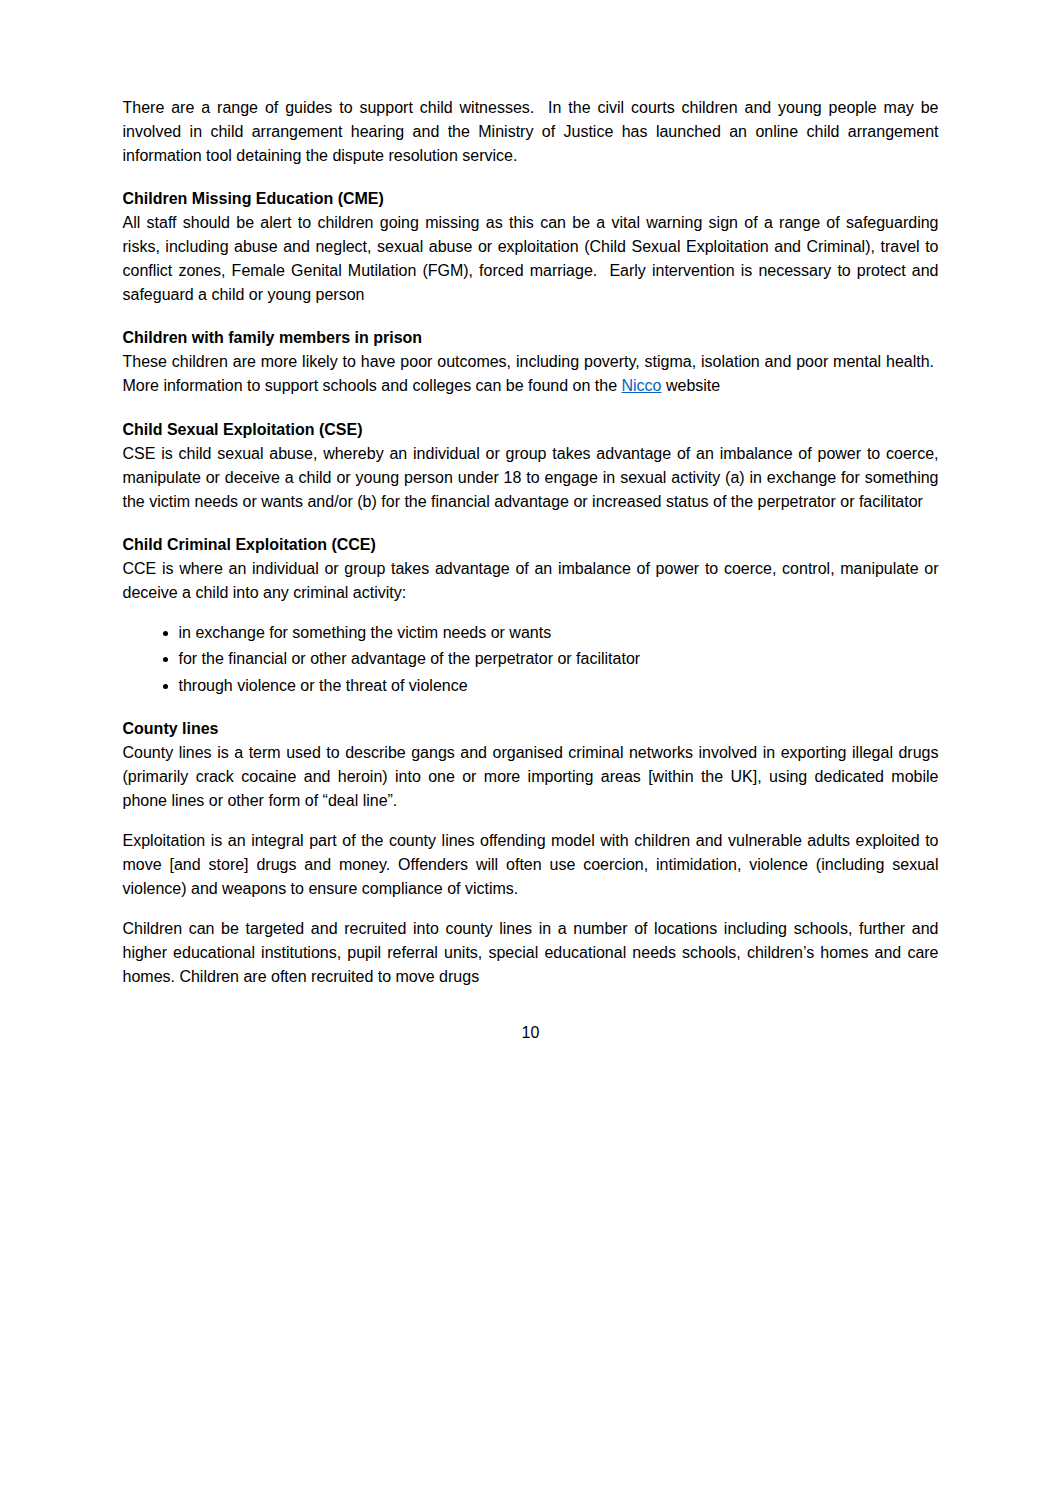There are a range of guides to support child witnesses. In the civil courts children and young people may be involved in child arrangement hearing and the Ministry of Justice has launched an online child arrangement information tool detaining the dispute resolution service.
Children Missing Education (CME)
All staff should be alert to children going missing as this can be a vital warning sign of a range of safeguarding risks, including abuse and neglect, sexual abuse or exploitation (Child Sexual Exploitation and Criminal), travel to conflict zones, Female Genital Mutilation (FGM), forced marriage. Early intervention is necessary to protect and safeguard a child or young person
Children with family members in prison
These children are more likely to have poor outcomes, including poverty, stigma, isolation and poor mental health. More information to support schools and colleges can be found on the Nicco website
Child Sexual Exploitation (CSE)
CSE is child sexual abuse, whereby an individual or group takes advantage of an imbalance of power to coerce, manipulate or deceive a child or young person under 18 to engage in sexual activity (a) in exchange for something the victim needs or wants and/or (b) for the financial advantage or increased status of the perpetrator or facilitator
Child Criminal Exploitation (CCE)
CCE is where an individual or group takes advantage of an imbalance of power to coerce, control, manipulate or deceive a child into any criminal activity:
in exchange for something the victim needs or wants
for the financial or other advantage of the perpetrator or facilitator
through violence or the threat of violence
County lines
County lines is a term used to describe gangs and organised criminal networks involved in exporting illegal drugs (primarily crack cocaine and heroin) into one or more importing areas [within the UK], using dedicated mobile phone lines or other form of “deal line”.
Exploitation is an integral part of the county lines offending model with children and vulnerable adults exploited to move [and store] drugs and money. Offenders will often use coercion, intimidation, violence (including sexual violence) and weapons to ensure compliance of victims.
Children can be targeted and recruited into county lines in a number of locations including schools, further and higher educational institutions, pupil referral units, special educational needs schools, children’s homes and care homes. Children are often recruited to move drugs
10